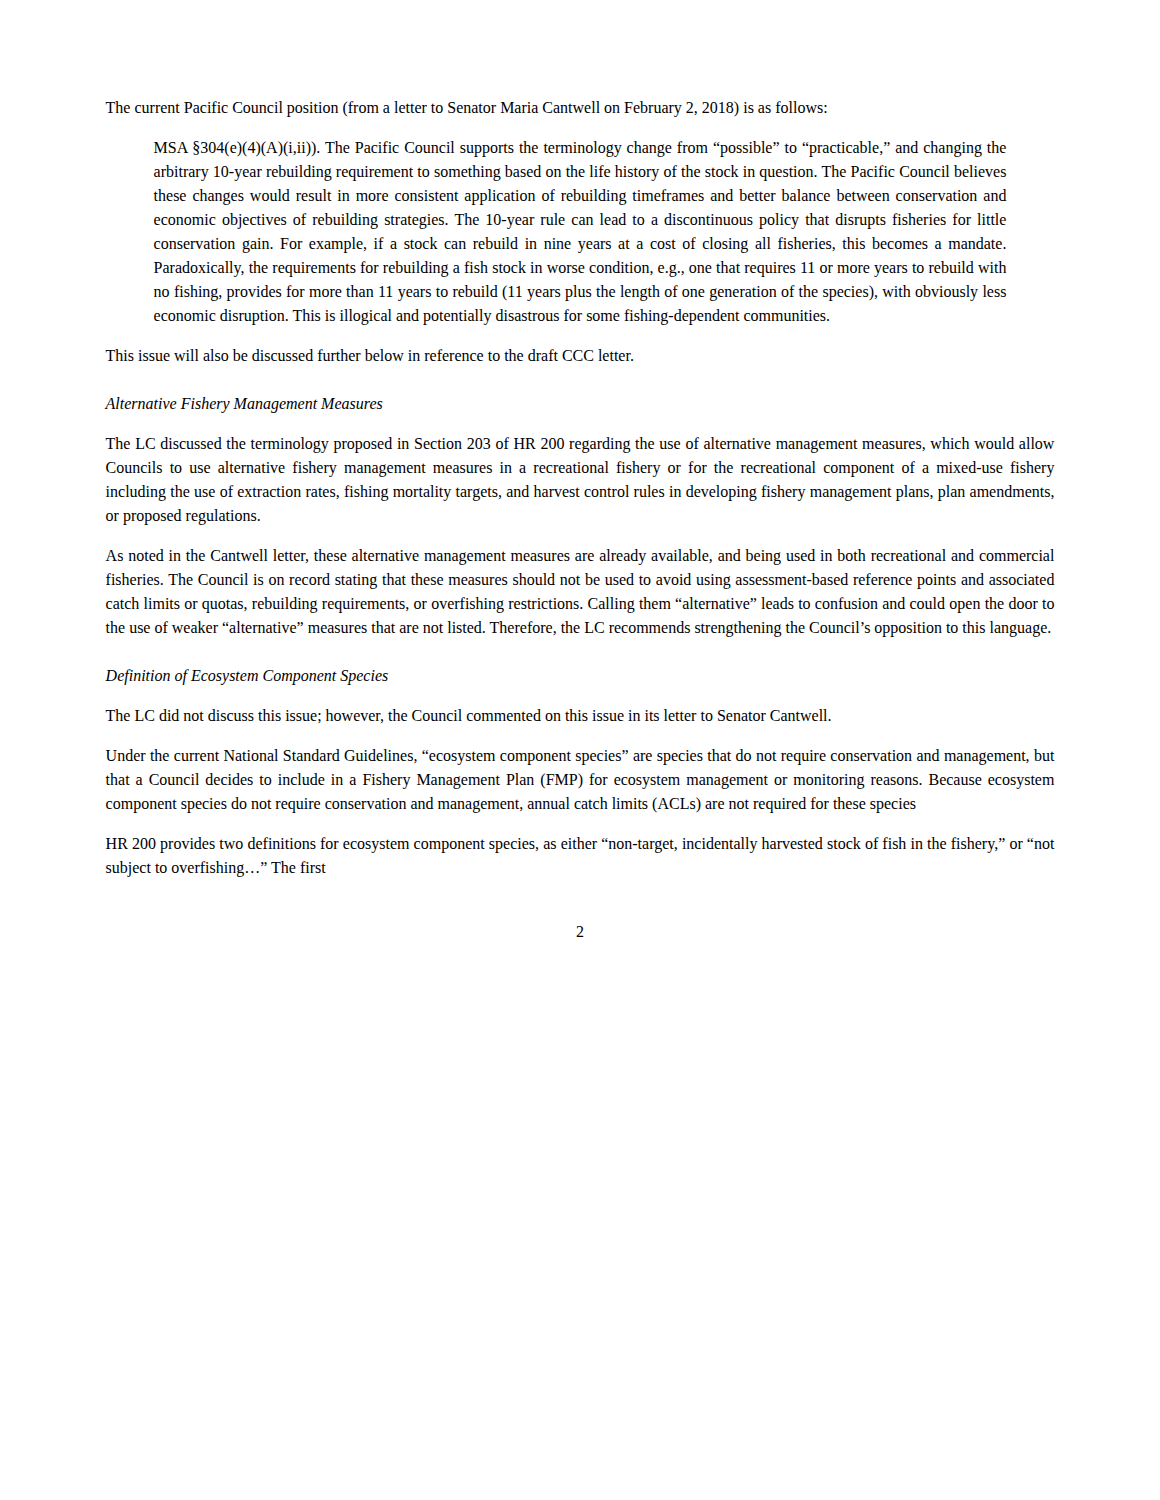The current Pacific Council position (from a letter to Senator Maria Cantwell on February 2, 2018) is as follows:
MSA §304(e)(4)(A)(i,ii)). The Pacific Council supports the terminology change from “possible” to “practicable,” and changing the arbitrary 10-year rebuilding requirement to something based on the life history of the stock in question. The Pacific Council believes these changes would result in more consistent application of rebuilding timeframes and better balance between conservation and economic objectives of rebuilding strategies. The 10-year rule can lead to a discontinuous policy that disrupts fisheries for little conservation gain. For example, if a stock can rebuild in nine years at a cost of closing all fisheries, this becomes a mandate. Paradoxically, the requirements for rebuilding a fish stock in worse condition, e.g., one that requires 11 or more years to rebuild with no fishing, provides for more than 11 years to rebuild (11 years plus the length of one generation of the species), with obviously less economic disruption. This is illogical and potentially disastrous for some fishing-dependent communities.
This issue will also be discussed further below in reference to the draft CCC letter.
Alternative Fishery Management Measures
The LC discussed the terminology proposed in Section 203 of HR 200 regarding the use of alternative management measures, which would allow Councils to use alternative fishery management measures in a recreational fishery or for the recreational component of a mixed-use fishery including the use of extraction rates, fishing mortality targets, and harvest control rules in developing fishery management plans, plan amendments, or proposed regulations.
As noted in the Cantwell letter, these alternative management measures are already available, and being used in both recreational and commercial fisheries. The Council is on record stating that these measures should not be used to avoid using assessment-based reference points and associated catch limits or quotas, rebuilding requirements, or overfishing restrictions. Calling them “alternative” leads to confusion and could open the door to the use of weaker “alternative” measures that are not listed. Therefore, the LC recommends strengthening the Council’s opposition to this language.
Definition of Ecosystem Component Species
The LC did not discuss this issue; however, the Council commented on this issue in its letter to Senator Cantwell.
Under the current National Standard Guidelines, “ecosystem component species” are species that do not require conservation and management, but that a Council decides to include in a Fishery Management Plan (FMP) for ecosystem management or monitoring reasons. Because ecosystem component species do not require conservation and management, annual catch limits (ACLs) are not required for these species
HR 200 provides two definitions for ecosystem component species, as either “non-target, incidentally harvested stock of fish in the fishery,” or “not subject to overfishing…” The first
2